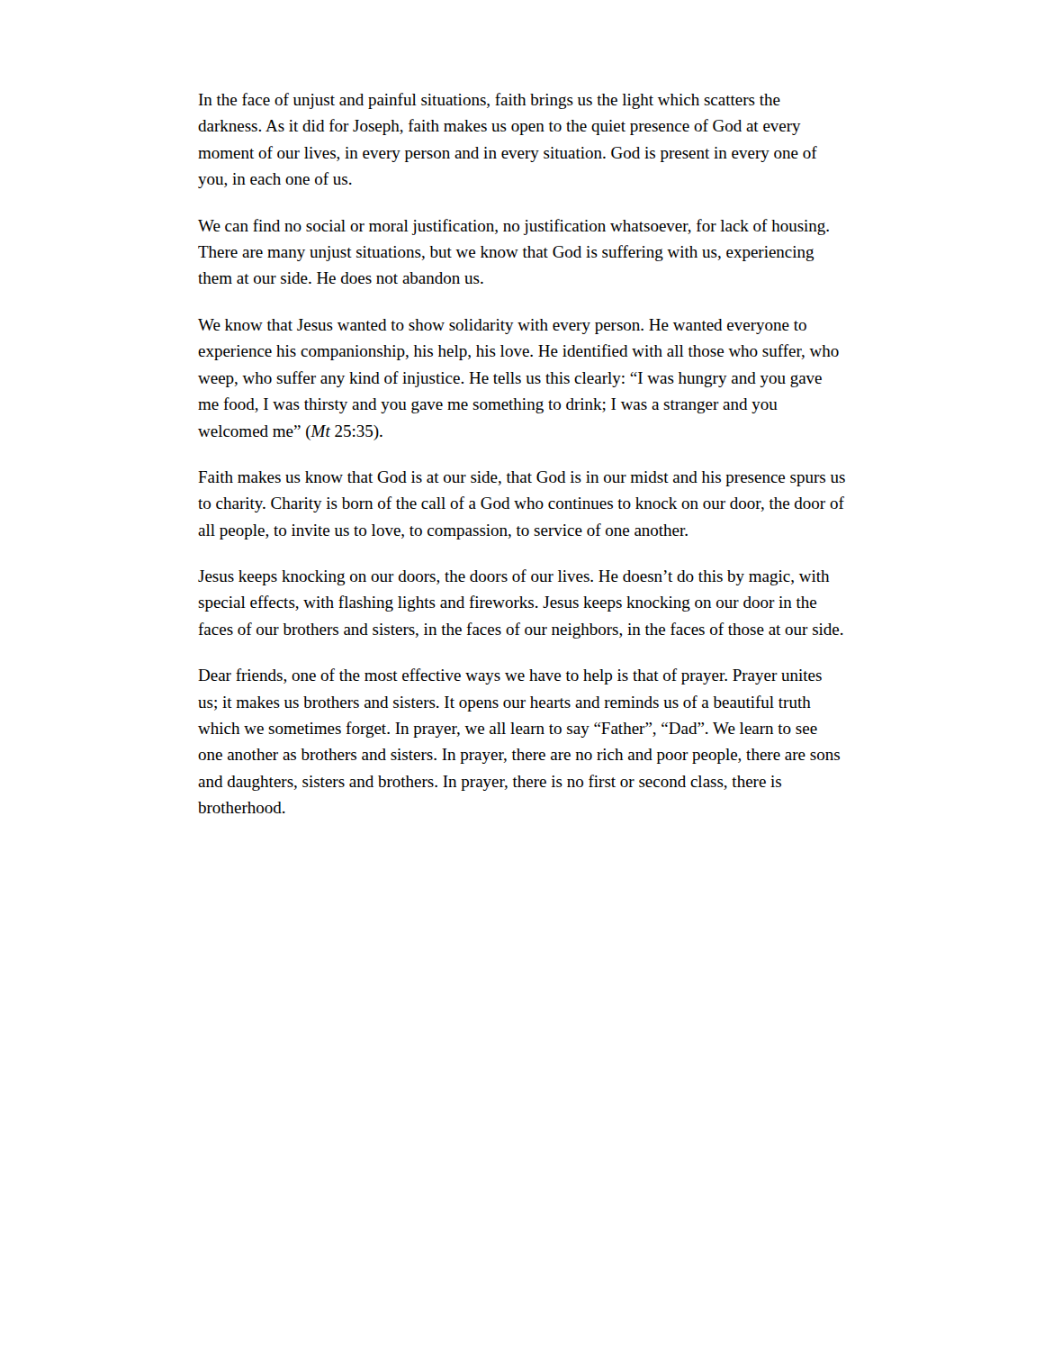In the face of unjust and painful situations, faith brings us the light which scatters the darkness. As it did for Joseph, faith makes us open to the quiet presence of God at every moment of our lives, in every person and in every situation. God is present in every one of you, in each one of us.
We can find no social or moral justification, no justification whatsoever, for lack of housing. There are many unjust situations, but we know that God is suffering with us, experiencing them at our side. He does not abandon us.
We know that Jesus wanted to show solidarity with every person. He wanted everyone to experience his companionship, his help, his love. He identified with all those who suffer, who weep, who suffer any kind of injustice. He tells us this clearly: “I was hungry and you gave me food, I was thirsty and you gave me something to drink; I was a stranger and you welcomed me” (Mt 25:35).
Faith makes us know that God is at our side, that God is in our midst and his presence spurs us to charity. Charity is born of the call of a God who continues to knock on our door, the door of all people, to invite us to love, to compassion, to service of one another.
Jesus keeps knocking on our doors, the doors of our lives. He doesn’t do this by magic, with special effects, with flashing lights and fireworks. Jesus keeps knocking on our door in the faces of our brothers and sisters, in the faces of our neighbors, in the faces of those at our side.
Dear friends, one of the most effective ways we have to help is that of prayer. Prayer unites us; it makes us brothers and sisters. It opens our hearts and reminds us of a beautiful truth which we sometimes forget. In prayer, we all learn to say “Father”, “Dad”. We learn to see one another as brothers and sisters. In prayer, there are no rich and poor people, there are sons and daughters, sisters and brothers. In prayer, there is no first or second class, there is brotherhood.